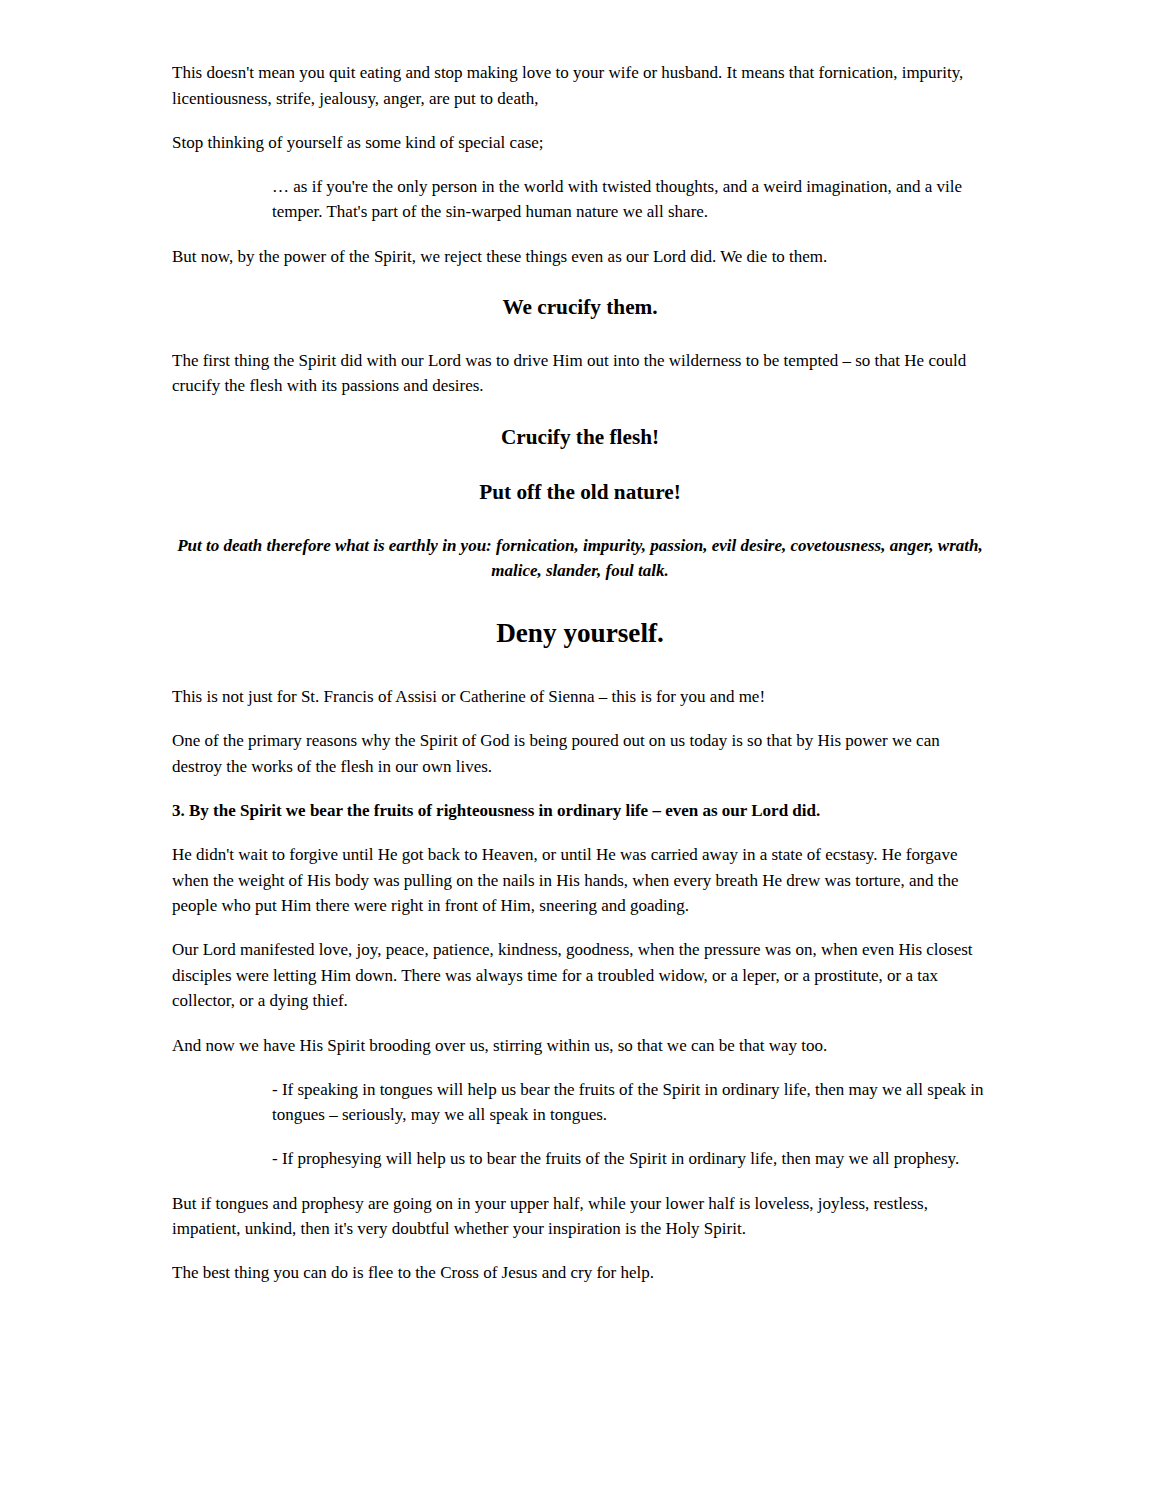This doesn't mean you quit eating and stop making love to your wife or husband. It means that fornication, impurity, licentiousness, strife, jealousy, anger, are put to death,
Stop thinking of yourself as some kind of special case;
… as if you're the only person in the world with twisted thoughts, and a weird imagination, and a vile temper. That's part of the sin-warped human nature we all share.
But now, by the power of the Spirit, we reject these things even as our Lord did. We die to them.
We crucify them.
The first thing the Spirit did with our Lord was to drive Him out into the wilderness to be tempted – so that He could crucify the flesh with its passions and desires.
Crucify the flesh!
Put off the old nature!
Put to death therefore what is earthly in you: fornication, impurity, passion, evil desire, covetousness, anger, wrath, malice, slander, foul talk.
Deny yourself.
This is not just for St. Francis of Assisi or Catherine of Sienna – this is for you and me!
One of the primary reasons why the Spirit of God is being poured out on us today is so that by His power we can destroy the works of the flesh in our own lives.
3. By the Spirit we bear the fruits of righteousness in ordinary life – even as our Lord did.
He didn't wait to forgive until He got back to Heaven, or until He was carried away in a state of ecstasy. He forgave when the weight of His body was pulling on the nails in His hands, when every breath He drew was torture, and the people who put Him there were right in front of Him, sneering and goading.
Our Lord manifested love, joy, peace, patience, kindness, goodness, when the pressure was on, when even His closest disciples were letting Him down. There was always time for a troubled widow, or a leper, or a prostitute, or a tax collector, or a dying thief.
And now we have His Spirit brooding over us, stirring within us, so that we can be that way too.
- If speaking in tongues will help us bear the fruits of the Spirit in ordinary life, then may we all speak in tongues – seriously, may we all speak in tongues.
- If prophesying will help us to bear the fruits of the Spirit in ordinary life, then may we all prophesy.
But if tongues and prophesy are going on in your upper half, while your lower half is loveless, joyless, restless, impatient, unkind, then it's very doubtful whether your inspiration is the Holy Spirit.
The best thing you can do is flee to the Cross of Jesus and cry for help.